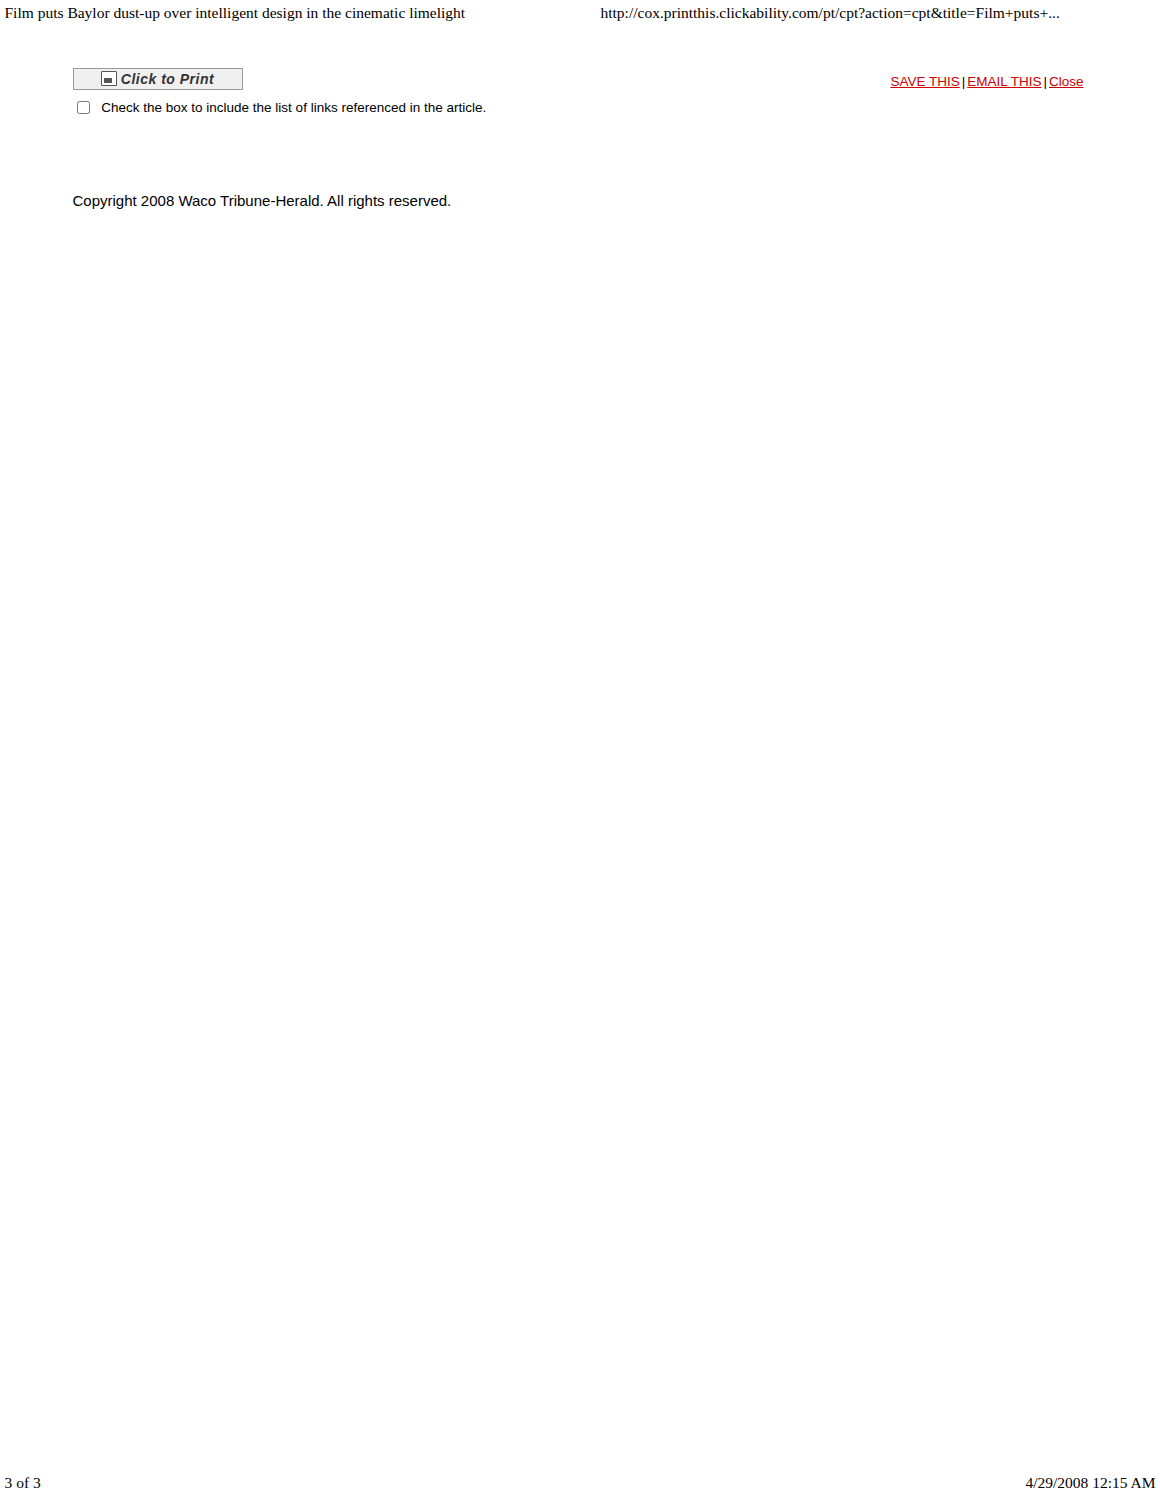Film puts Baylor dust-up over intelligent design in the cinematic limelight http://cox.printthis.clickability.com/pt/cpt?action=cpt&title=Film+puts+...
Click to Print
Check the box to include the list of links referenced in the article.
SAVE THIS|EMAIL THIS|Close
Copyright 2008 Waco Tribune-Herald. All rights reserved.
3 of 3 4/29/2008 12:15 AM